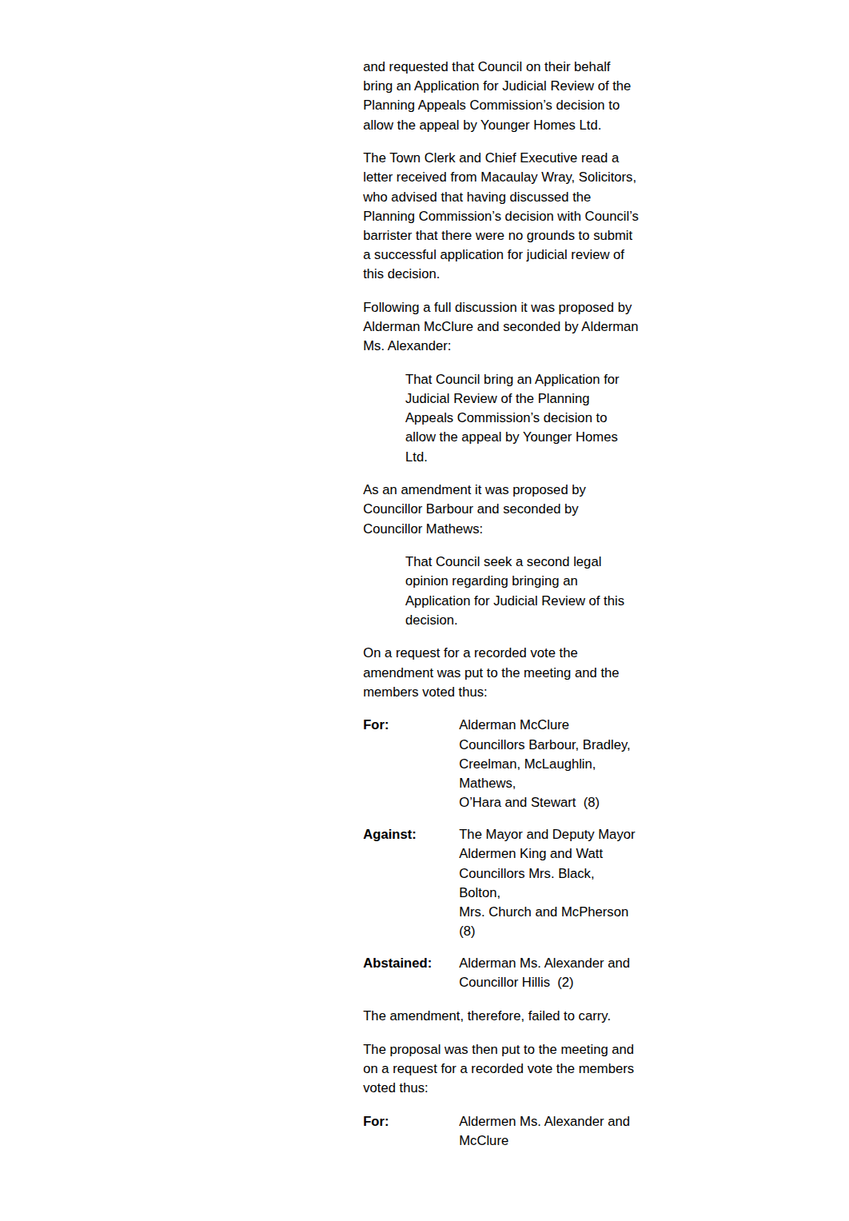and requested that Council on their behalf bring an Application for Judicial Review of the Planning Appeals Commission’s decision to allow the appeal by Younger Homes Ltd.
The Town Clerk and Chief Executive read a letter received from Macaulay Wray, Solicitors, who advised that having discussed the Planning Commission’s decision with Council’s barrister that there were no grounds to submit a successful application for judicial review of this decision.
Following a full discussion it was proposed by Alderman McClure and seconded by Alderman Ms. Alexander:
That Council bring an Application for Judicial Review of the Planning Appeals Commission’s decision to allow the appeal by Younger Homes Ltd.
As an amendment it was proposed by Councillor Barbour and seconded by Councillor Mathews:
That Council seek a second legal opinion regarding bringing an Application for Judicial Review of this decision.
On a request for a recorded vote the amendment was put to the meeting and the members voted thus:
For:
Alderman McClure
Councillors Barbour, Bradley,
Creelman, McLaughlin, Mathews,
O’Hara and Stewart (8)
Against:
The Mayor and Deputy Mayor
Aldermen King and Watt
Councillors Mrs. Black, Bolton,
Mrs. Church and McPherson (8)
Abstained:
Alderman Ms. Alexander and
Councillor Hillis (2)
The amendment, therefore, failed to carry.
The proposal was then put to the meeting and on a request for a recorded vote the members voted thus:
For:
Aldermen Ms. Alexander and
McClure